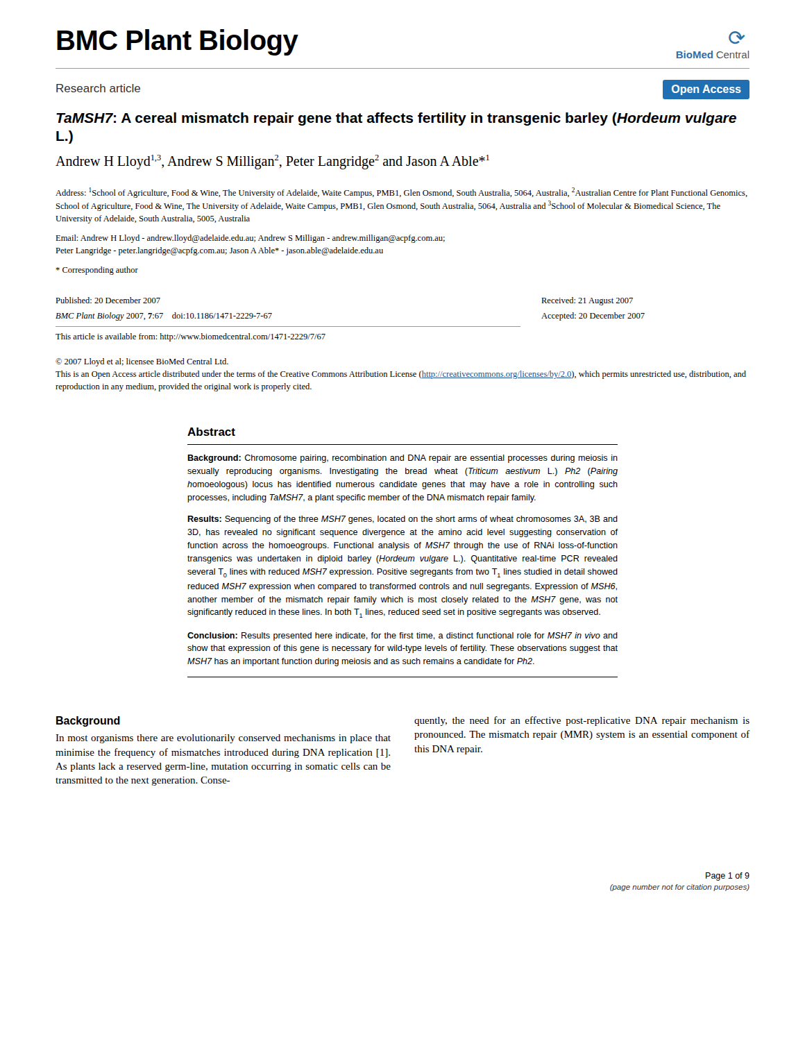BMC Plant Biology
⟳ BioMed Central
Research article
Open Access
TaMSH7: A cereal mismatch repair gene that affects fertility in transgenic barley (Hordeum vulgare L.)
Andrew H Lloyd1,3, Andrew S Milligan2, Peter Langridge2 and Jason A Able*1
Address: 1School of Agriculture, Food & Wine, The University of Adelaide, Waite Campus, PMB1, Glen Osmond, South Australia, 5064, Australia, 2Australian Centre for Plant Functional Genomics, School of Agriculture, Food & Wine, The University of Adelaide, Waite Campus, PMB1, Glen Osmond, South Australia, 5064, Australia and 3School of Molecular & Biomedical Science, The University of Adelaide, South Australia, 5005, Australia
Email: Andrew H Lloyd - andrew.lloyd@adelaide.edu.au; Andrew S Milligan - andrew.milligan@acpfg.com.au;
Peter Langridge - peter.langridge@acpfg.com.au; Jason A Able* - jason.able@adelaide.edu.au
* Corresponding author
Published: 20 December 2007
BMC Plant Biology 2007, 7:67 doi:10.1186/1471-2229-7-67
This article is available from: http://www.biomedcentral.com/1471-2229/7/67
Received: 21 August 2007
Accepted: 20 December 2007
© 2007 Lloyd et al; licensee BioMed Central Ltd.
This is an Open Access article distributed under the terms of the Creative Commons Attribution License (http://creativecommons.org/licenses/by/2.0), which permits unrestricted use, distribution, and reproduction in any medium, provided the original work is properly cited.
Abstract
Background: Chromosome pairing, recombination and DNA repair are essential processes during meiosis in sexually reproducing organisms. Investigating the bread wheat (Triticum aestivum L.) Ph2 (Pairing homoeologous) locus has identified numerous candidate genes that may have a role in controlling such processes, including TaMSH7, a plant specific member of the DNA mismatch repair family.
Results: Sequencing of the three MSH7 genes, located on the short arms of wheat chromosomes 3A, 3B and 3D, has revealed no significant sequence divergence at the amino acid level suggesting conservation of function across the homoeogroups. Functional analysis of MSH7 through the use of RNAi loss-of-function transgenics was undertaken in diploid barley (Hordeum vulgare L.). Quantitative real-time PCR revealed several T0 lines with reduced MSH7 expression. Positive segregants from two T1 lines studied in detail showed reduced MSH7 expression when compared to transformed controls and null segregants. Expression of MSH6, another member of the mismatch repair family which is most closely related to the MSH7 gene, was not significantly reduced in these lines. In both T1 lines, reduced seed set in positive segregants was observed.
Conclusion: Results presented here indicate, for the first time, a distinct functional role for MSH7 in vivo and show that expression of this gene is necessary for wild-type levels of fertility. These observations suggest that MSH7 has an important function during meiosis and as such remains a candidate for Ph2.
Background
In most organisms there are evolutionarily conserved mechanisms in place that minimise the frequency of mismatches introduced during DNA replication [1]. As plants lack a reserved germ-line, mutation occurring in somatic cells can be transmitted to the next generation. Conse-
quently, the need for an effective post-replicative DNA repair mechanism is pronounced. The mismatch repair (MMR) system is an essential component of this DNA repair.
Page 1 of 9
(page number not for citation purposes)